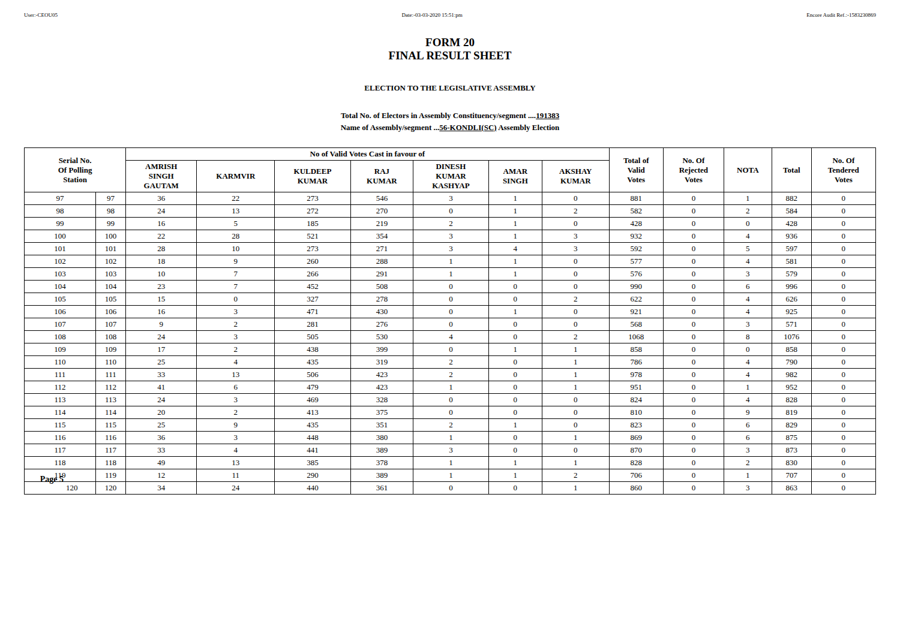User:-CEOU05 Date:-03-03-2020 15:51:pm Encore Audit Ref.:-1583230869
FORM 20
FINAL RESULT SHEET
ELECTION TO THE LEGISLATIVE ASSEMBLY
Total No. of Electors in Assembly Constituency/segment ....191383
Name of Assembly/segment ...56-KONDLI(SC) Assembly Election
| Serial No. Of Polling Station | No of Valid Votes Cast in favour of | Total of Valid Votes | No. Of Rejected Votes | NOTA | Total | No. Of Tendered Votes |
| --- | --- | --- | --- | --- | --- | --- |
| AMRISH SINGH GAUTAM | KARMVIR | KULDEEP KUMAR | RAJ KUMAR | DINESH KUMAR KASHYAP | AMAR SINGH | AKSHAY KUMAR |
| 97 | 97 | 36 | 22 | 273 | 546 | 3 | 1 | 0 | 881 | 0 | 1 | 882 | 0 |
| 98 | 98 | 24 | 13 | 272 | 270 | 0 | 1 | 2 | 582 | 0 | 2 | 584 | 0 |
| 99 | 99 | 16 | 5 | 185 | 219 | 2 | 1 | 0 | 428 | 0 | 0 | 428 | 0 |
| 100 | 100 | 22 | 28 | 521 | 354 | 3 | 1 | 3 | 932 | 0 | 4 | 936 | 0 |
| 101 | 101 | 28 | 10 | 273 | 271 | 3 | 4 | 3 | 592 | 0 | 5 | 597 | 0 |
| 102 | 102 | 18 | 9 | 260 | 288 | 1 | 1 | 0 | 577 | 0 | 4 | 581 | 0 |
| 103 | 103 | 10 | 7 | 266 | 291 | 1 | 1 | 0 | 576 | 0 | 3 | 579 | 0 |
| 104 | 104 | 23 | 7 | 452 | 508 | 0 | 0 | 0 | 990 | 0 | 6 | 996 | 0 |
| 105 | 105 | 15 | 0 | 327 | 278 | 0 | 0 | 2 | 622 | 0 | 4 | 626 | 0 |
| 106 | 106 | 16 | 3 | 471 | 430 | 0 | 1 | 0 | 921 | 0 | 4 | 925 | 0 |
| 107 | 107 | 9 | 2 | 281 | 276 | 0 | 0 | 0 | 568 | 0 | 3 | 571 | 0 |
| 108 | 108 | 24 | 3 | 505 | 530 | 4 | 0 | 2 | 1068 | 0 | 8 | 1076 | 0 |
| 109 | 109 | 17 | 2 | 438 | 399 | 0 | 1 | 1 | 858 | 0 | 0 | 858 | 0 |
| 110 | 110 | 25 | 4 | 435 | 319 | 2 | 0 | 1 | 786 | 0 | 4 | 790 | 0 |
| 111 | 111 | 33 | 13 | 506 | 423 | 2 | 0 | 1 | 978 | 0 | 4 | 982 | 0 |
| 112 | 112 | 41 | 6 | 479 | 423 | 1 | 0 | 1 | 951 | 0 | 1 | 952 | 0 |
| 113 | 113 | 24 | 3 | 469 | 328 | 0 | 0 | 0 | 824 | 0 | 4 | 828 | 0 |
| 114 | 114 | 20 | 2 | 413 | 375 | 0 | 0 | 0 | 810 | 0 | 9 | 819 | 0 |
| 115 | 115 | 25 | 9 | 435 | 351 | 2 | 1 | 0 | 823 | 0 | 6 | 829 | 0 |
| 116 | 116 | 36 | 3 | 448 | 380 | 1 | 0 | 1 | 869 | 0 | 6 | 875 | 0 |
| 117 | 117 | 33 | 4 | 441 | 389 | 3 | 0 | 0 | 870 | 0 | 3 | 873 | 0 |
| 118 | 118 | 49 | 13 | 385 | 378 | 1 | 1 | 1 | 828 | 0 | 2 | 830 | 0 |
| 119 | 119 | 12 | 11 | 290 | 389 | 1 | 1 | 2 | 706 | 0 | 1 | 707 | 0 |
| Page 5 120 | 120 | 34 | 24 | 440 | 361 | 0 | 0 | 1 | 860 | 0 | 3 | 863 | 0 |